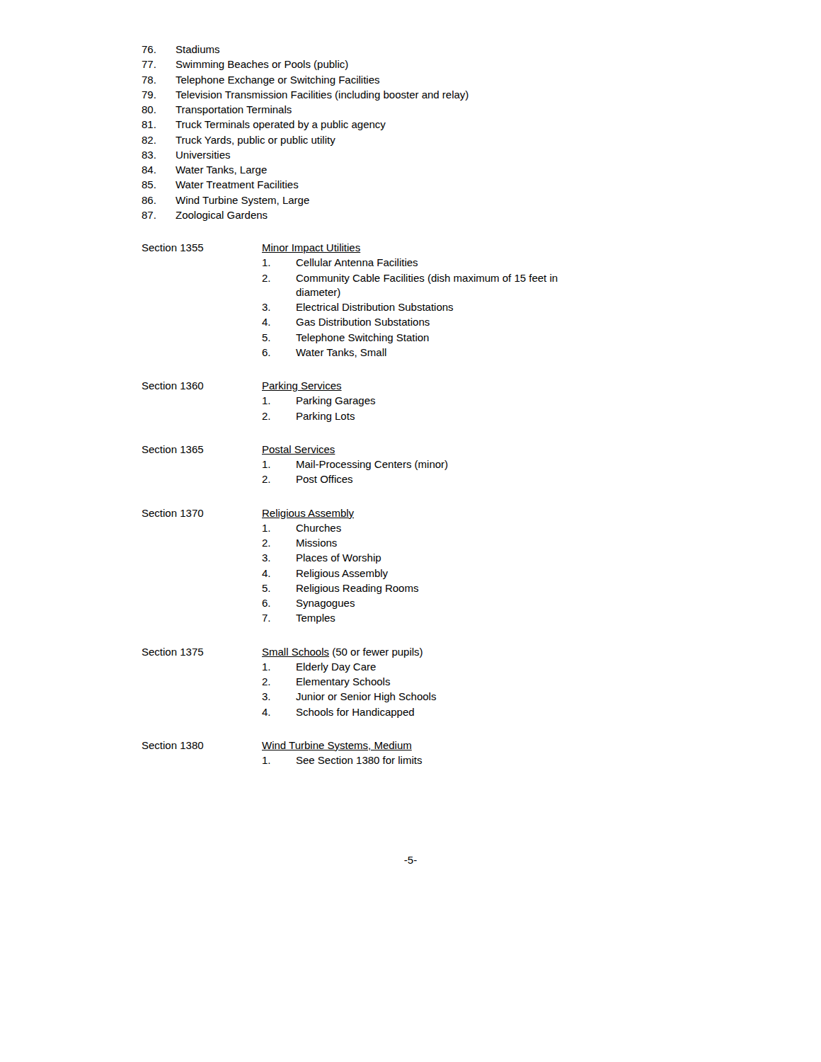76. Stadiums
77. Swimming Beaches or Pools (public)
78. Telephone Exchange or Switching Facilities
79. Television Transmission Facilities (including booster and relay)
80. Transportation Terminals
81. Truck Terminals operated by a public agency
82. Truck Yards, public or public utility
83. Universities
84. Water Tanks, Large
85. Water Treatment Facilities
86. Wind Turbine System, Large
87. Zoological Gardens
Section 1355
Minor Impact Utilities
1. Cellular Antenna Facilities
2. Community Cable Facilities (dish maximum of 15 feet in
diameter)
3. Electrical Distribution Substations
4. Gas Distribution Substations
5. Telephone Switching Station
6. Water Tanks, Small
Section 1360
Parking Services
1. Parking Garages
2. Parking Lots
Section 1365
Postal Services
1. Mail-Processing Centers (minor)
2. Post Offices
Section 1370
Religious Assembly
1. Churches
2. Missions
3. Places of Worship
4. Religious Assembly
5. Religious Reading Rooms
6. Synagogues
7. Temples
Section 1375
Small Schools (50 or fewer pupils)
1. Elderly Day Care
2. Elementary Schools
3. Junior or Senior High Schools
4. Schools for Handicapped
Section 1380
Wind Turbine Systems, Medium
1. See Section 1380 for limits
-5-